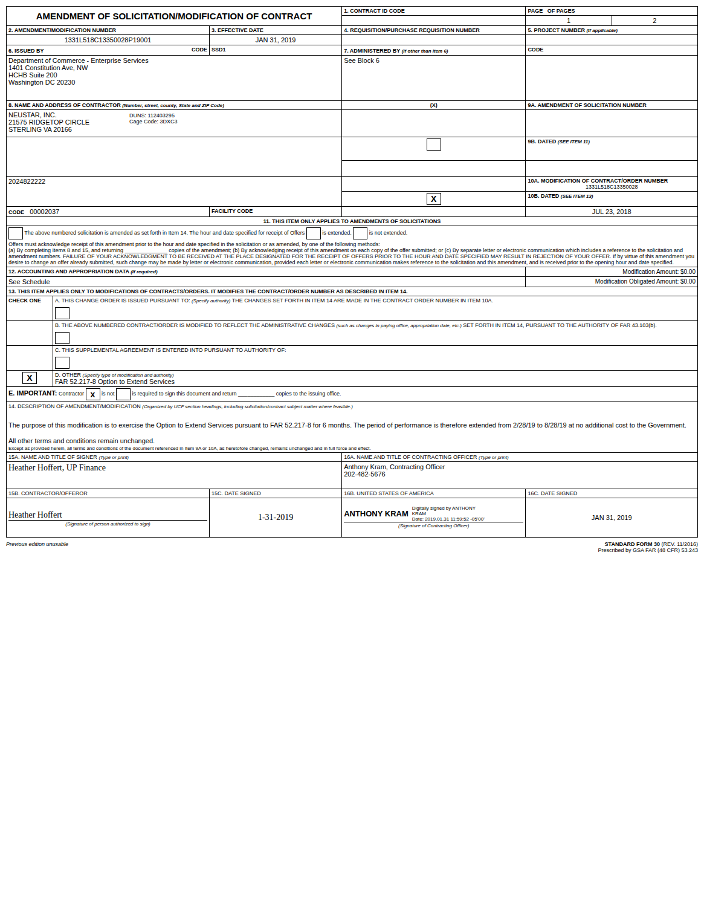| AMENDMENT OF SOLICITATION/MODIFICATION OF CONTRACT | 1. CONTRACT ID CODE | PAGE OF PAGES |
| | 1 | 2 |
| 2. AMENDMENT/MODIFICATION NUMBER | 3. EFFECTIVE DATE | 4. REQUISITION/PURCHASE REQUISITION NUMBER | 5. PROJECT NUMBER (If applicable) |
| 1331L518C13350028P19001 | JAN 31, 2019 | | |
| 6. ISSUED BY CODE | SSD1 | 7. ADMINISTERED BY (If other than Item 6) | CODE |
| Department of Commerce - Enterprise Services 1401 Constitution Ave, NW HCHB Suite 200 Washington DC 20230 | See Block 6 | |
| 8. NAME AND ADDRESS OF CONTRACTOR (Number, street, county, State and ZIP Code) | (X) | 9A. AMENDMENT OF SOLICITATION NUMBER |
| NEUSTAR, INC. 21575 RIDGETOP CIRCLE STERLING VA 20166 DUNS: 112403295 Cage Code: 3DXC3 | | |
| | | 9B. DATED (SEE ITEM 11) |
| 2024822222 | | 10A. MODIFICATION OF CONTRACT/ORDER NUMBER 1331L518C13350028 |
| X | 10B. DATED (SEE ITEM 13) |
| CODE 00002037 | FACILITY CODE | | JUL 23, 2018 |
| 11. THIS ITEM ONLY APPLIES TO AMENDMENTS OF SOLICITATIONS |
| The above numbered solicitation is amended as set forth in Item 14. The hour and date specified for receipt of Offers is extended. is not extended. Offers must acknowledge receipt of this amendment prior to the hour and date specified in the solicitation or as amended, by one of the following methods: (a) By completing Items 8 and 15, and returning ______________ copies of the amendment; (b) By acknowledging receipt of this amendment on each copy of the offer submitted; or (c) By separate letter or electronic communication which includes a reference to the solicitation and amendment numbers. FAILURE OF YOUR ACKNOWLEDGMENT TO BE RECEIVED AT THE PLACE DESIGNATED FOR THE RECEIPT OF OFFERS PRIOR TO THE HOUR AND DATE SPECIFIED MAY RESULT IN REJECTION OF YOUR OFFER. If by virtue of this amendment you desire to change an offer already submitted, such change may be made by letter or electronic communication, provided each letter or electronic communication makes reference to the solicitation and this amendment, and is received prior to the opening hour and date specified. |
| 12. ACCOUNTING AND APPROPRIATION DATA (If required) | Modification Amount: $0.00 |
| See Schedule | Modification Obligated Amount: $0.00 |
| 13. THIS ITEM APPLIES ONLY TO MODIFICATIONS OF CONTRACTS/ORDERS. IT MODIFIES THE CONTRACT/ORDER NUMBER AS DESCRIBED IN ITEM 14. |
| CHECK ONE | A. THIS CHANGE ORDER IS ISSUED PURSUANT TO: (Specify authority) THE CHANGES SET FORTH IN ITEM 14 ARE MADE IN THE CONTRACT ORDER NUMBER IN ITEM 10A. |
| | B. THE ABOVE NUMBERED CONTRACT/ORDER IS MODIFIED TO REFLECT THE ADMINISTRATIVE CHANGES (such as changes in paying office, appropriation date, etc.) SET FORTH IN ITEM 14, PURSUANT TO THE AUTHORITY OF FAR 43.103(b). |
| | C. THIS SUPPLEMENTAL AGREEMENT IS ENTERED INTO PURSUANT TO AUTHORITY OF: |
| X | D. OTHER (Specify type of modification and authority) FAR 52.217-8 Option to Extend Services |
| E. IMPORTANT: Contractor x is not is required to sign this document and return ____________ copies to the issuing office. |
| 14. DESCRIPTION OF AMENDMENT/MODIFICATION (Organized by UCF section headings, including solicitation/contract subject matter where feasible.) The purpose of this modification is to exercise the Option to Extend Services pursuant to FAR 52.217-8 for 6 months. The period of performance is therefore extended from 2/28/19 to 8/28/19 at no additional cost to the Government. All other terms and conditions remain unchanged. Except as provided herein, all terms and conditions of the document referenced in Item 9A or 10A, as heretofore changed, remains unchanged and in full force and effect. |
| 15A. NAME AND TITLE OF SIGNER (Type or print) | 16A. NAME AND TITLE OF CONTRACTING OFFICER (Type or print) |
| Heather Hoffert, UP Finance | Anthony Kram, Contracting Officer 202-482-5676 |
| 15B. CONTRACTOR/OFFEROR | 15C. DATE SIGNED | 16B. UNITED STATES OF AMERICA | 16C. DATE SIGNED |
| Heather Hoffert (Signature of person authorized to sign) | 1-31-2019 | ANTHONY KRAM Digitally signed by ANTHONY KRAM Date: 2019.01.31 11:59:52 -05'00' (Signature of Contracting Officer) | JAN 31, 2019 |
Previous edition unusable
STANDARD FORM 30 (REV. 11/2016)
Prescribed by GSA FAR (48 CFR) 53.243